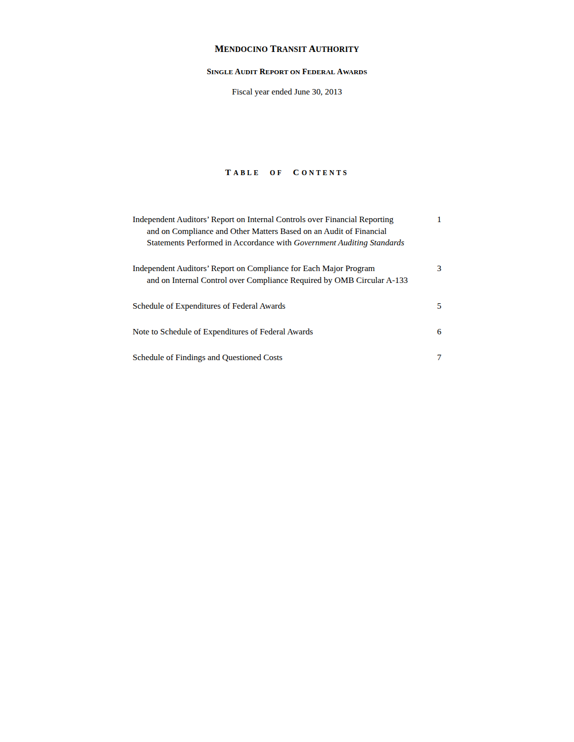MENDOCINO TRANSIT AUTHORITY
SINGLE AUDIT REPORT ON FEDERAL AWARDS
Fiscal year ended June 30, 2013
TABLE OF CONTENTS
| Independent Auditors’ Report on Internal Controls over Financial Reporting and on Compliance and Other Matters Based on an Audit of Financial Statements Performed in Accordance with Government Auditing Standards | 1 |
| Independent Auditors’ Report on Compliance for Each Major Program and on Internal Control over Compliance Required by OMB Circular A-133 | 3 |
| Schedule of Expenditures of Federal Awards | 5 |
| Note to Schedule of Expenditures of Federal Awards | 6 |
| Schedule of Findings and Questioned Costs | 7 |